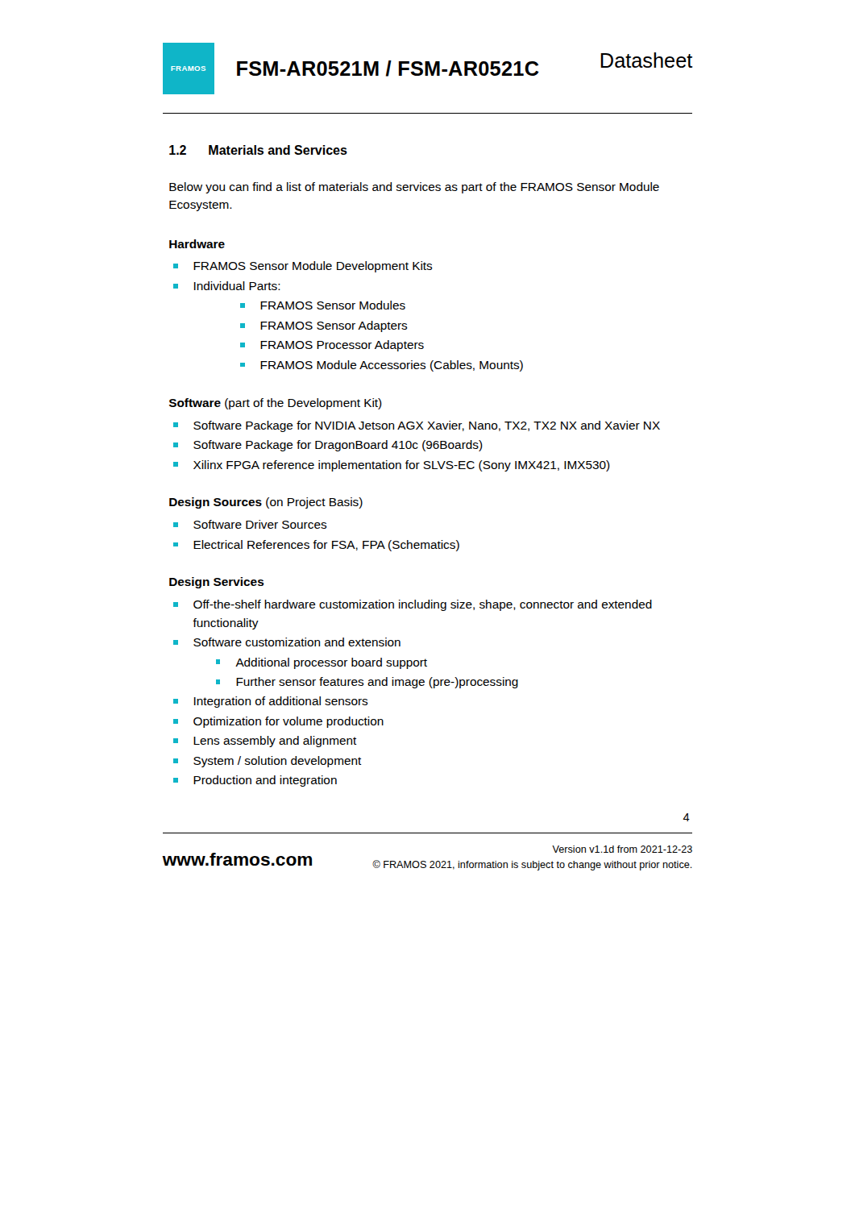FRAMOS
FSM-AR0521M / FSM-AR0521C
Datasheet
1.2 Materials and Services
Below you can find a list of materials and services as part of the FRAMOS Sensor Module Ecosystem.
Hardware
FRAMOS Sensor Module Development Kits
Individual Parts:
FRAMOS Sensor Modules
FRAMOS Sensor Adapters
FRAMOS Processor Adapters
FRAMOS Module Accessories (Cables, Mounts)
Software (part of the Development Kit)
Software Package for NVIDIA Jetson AGX Xavier, Nano, TX2, TX2 NX and Xavier NX
Software Package for DragonBoard 410c (96Boards)
Xilinx FPGA reference implementation for SLVS-EC (Sony IMX421, IMX530)
Design Sources (on Project Basis)
Software Driver Sources
Electrical References for FSA, FPA (Schematics)
Design Services
Off-the-shelf hardware customization including size, shape, connector and extended functionality
Software customization and extension
Additional processor board support
Further sensor features and image (pre-)processing
Integration of additional sensors
Optimization for volume production
Lens assembly and alignment
System / solution development
Production and integration
4
www.framos.com
Version v1.1d from 2021-12-23
© FRAMOS 2021, information is subject to change without prior notice.